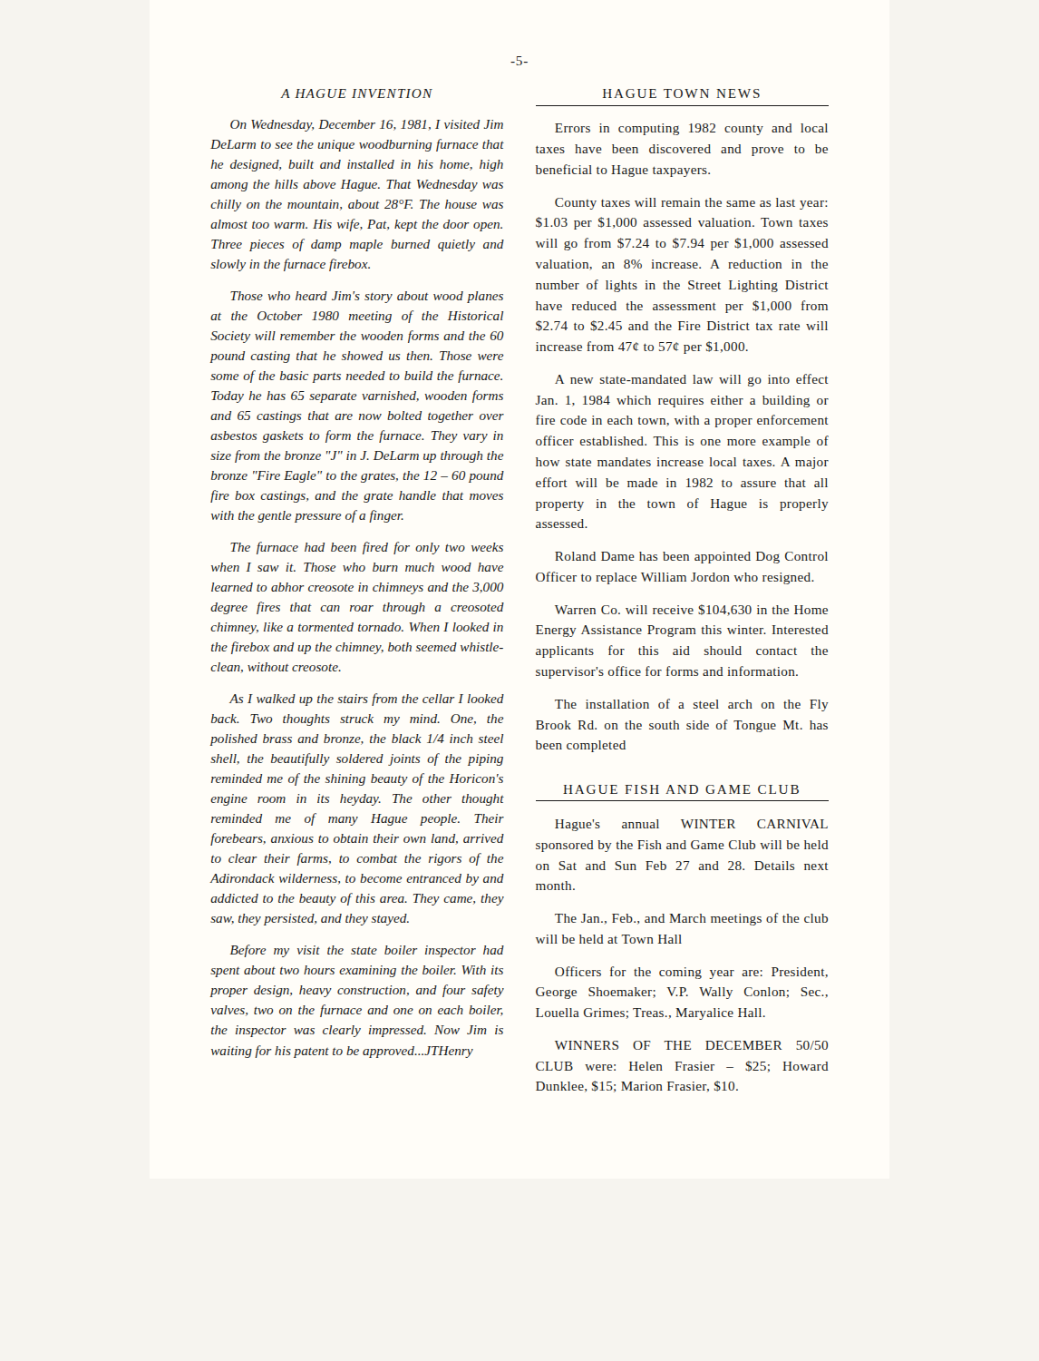-5-
A Hague Invention
On Wednesday, December 16, 1981, I visited Jim DeLarm to see the unique woodburning furnace that he designed, built and installed in his home, high among the hills above Hague. That Wednesday was chilly on the mountain, about 28°F. The house was almost too warm. His wife, Pat, kept the door open. Three pieces of damp maple burned quietly and slowly in the furnace firebox.
Those who heard Jim's story about wood planes at the October 1980 meeting of the Historical Society will remember the wooden forms and the 60 pound casting that he showed us then. Those were some of the basic parts needed to build the furnace. Today he has 65 separate varnished, wooden forms and 65 castings that are now bolted together over asbestos gaskets to form the furnace. They vary in size from the bronze "J" in J. DeLarm up through the bronze "Fire Eagle" to the grates, the 12 – 60 pound fire box castings, and the grate handle that moves with the gentle pressure of a finger.
The furnace had been fired for only two weeks when I saw it. Those who burn much wood have learned to abhor creosote in chimneys and the 3,000 degree fires that can roar through a creosoted chimney, like a tormented tornado. When I looked in the firebox and up the chimney, both seemed whistle-clean, without creosote.
As I walked up the stairs from the cellar I looked back. Two thoughts struck my mind. One, the polished brass and bronze, the black 1/4 inch steel shell, the beautifully soldered joints of the piping reminded me of the shining beauty of the Horicon's engine room in its heyday. The other thought reminded me of many Hague people. Their forebears, anxious to obtain their own land, arrived to clear their farms, to combat the rigors of the Adirondack wilderness, to become entranced by and addicted to the beauty of this area. They came, they saw, they persisted, and they stayed.
Before my visit the state boiler inspector had spent about two hours examining the boiler. With its proper design, heavy construction, and four safety valves, two on the furnace and one on each boiler, the inspector was clearly impressed. Now Jim is waiting for his patent to be approved...JTHenry
Hague Town News
Errors in computing 1982 county and local taxes have been discovered and prove to be beneficial to Hague taxpayers.
County taxes will remain the same as last year: $1.03 per $1,000 assessed valuation. Town taxes will go from $7.24 to $7.94 per $1,000 assessed valuation, an 8% increase. A reduction in the number of lights in the Street Lighting District have reduced the assessment per $1,000 from $2.74 to $2.45 and the Fire District tax rate will increase from 47¢ to 57¢ per $1,000.
A new state-mandated law will go into effect Jan. 1, 1984 which requires either a building or fire code in each town, with a proper enforcement officer established. This is one more example of how state mandates increase local taxes. A major effort will be made in 1982 to assure that all property in the town of Hague is properly assessed.
Roland Dame has been appointed Dog Control Officer to replace William Jordon who resigned.
Warren Co. will receive $104,630 in the Home Energy Assistance Program this winter. Interested applicants for this aid should contact the supervisor's office for forms and information.
The installation of a steel arch on the Fly Brook Rd. on the south side of Tongue Mt. has been completed
Hague Fish and Game Club
Hague's annual WINTER CARNIVAL sponsored by the Fish and Game Club will be held on Sat and Sun Feb 27 and 28. Details next month.
The Jan., Feb., and March meetings of the club will be held at Town Hall
Officers for the coming year are: President, George Shoemaker; V.P. Wally Conlon; Sec., Louella Grimes; Treas., Maryalice Hall.
WINNERS OF THE DECEMBER 50/50 CLUB were: Helen Frasier – $25; Howard Dunklee, $15; Marion Frasier, $10.